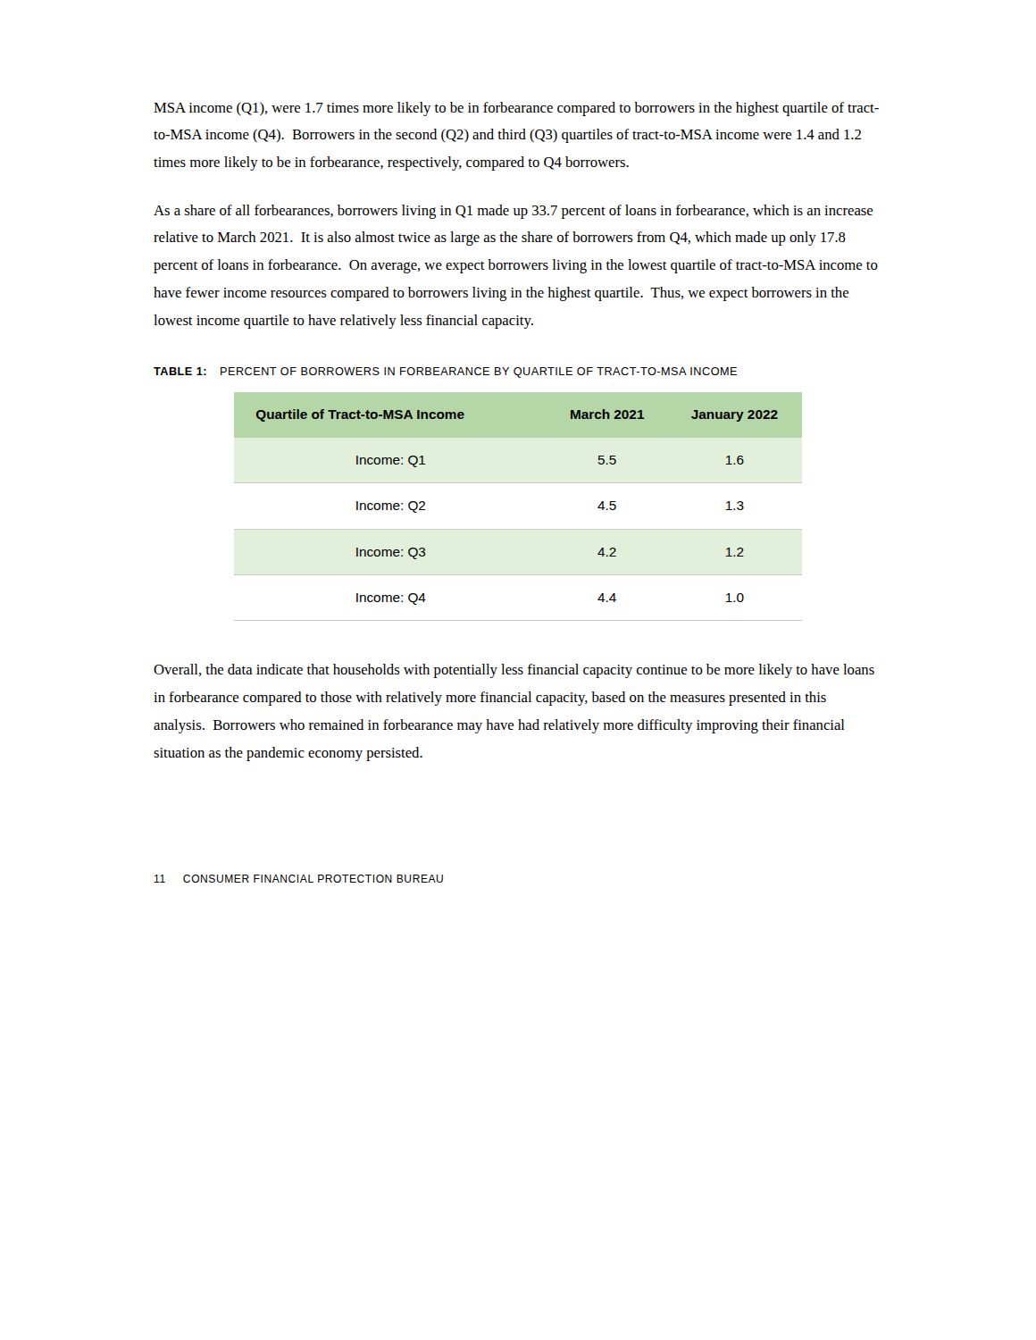MSA income (Q1), were 1.7 times more likely to be in forbearance compared to borrowers in the highest quartile of tract-to-MSA income (Q4). Borrowers in the second (Q2) and third (Q3) quartiles of tract-to-MSA income were 1.4 and 1.2 times more likely to be in forbearance, respectively, compared to Q4 borrowers.
As a share of all forbearances, borrowers living in Q1 made up 33.7 percent of loans in forbearance, which is an increase relative to March 2021. It is also almost twice as large as the share of borrowers from Q4, which made up only 17.8 percent of loans in forbearance. On average, we expect borrowers living in the lowest quartile of tract-to-MSA income to have fewer income resources compared to borrowers living in the highest quartile. Thus, we expect borrowers in the lowest income quartile to have relatively less financial capacity.
TABLE 1: PERCENT OF BORROWERS IN FORBEARANCE BY QUARTILE OF TRACT-TO-MSA INCOME
| Quartile of Tract-to-MSA Income | March 2021 | January 2022 |
| --- | --- | --- |
| Income: Q1 | 5.5 | 1.6 |
| Income: Q2 | 4.5 | 1.3 |
| Income: Q3 | 4.2 | 1.2 |
| Income: Q4 | 4.4 | 1.0 |
Overall, the data indicate that households with potentially less financial capacity continue to be more likely to have loans in forbearance compared to those with relatively more financial capacity, based on the measures presented in this analysis. Borrowers who remained in forbearance may have had relatively more difficulty improving their financial situation as the pandemic economy persisted.
11 CONSUMER FINANCIAL PROTECTION BUREAU